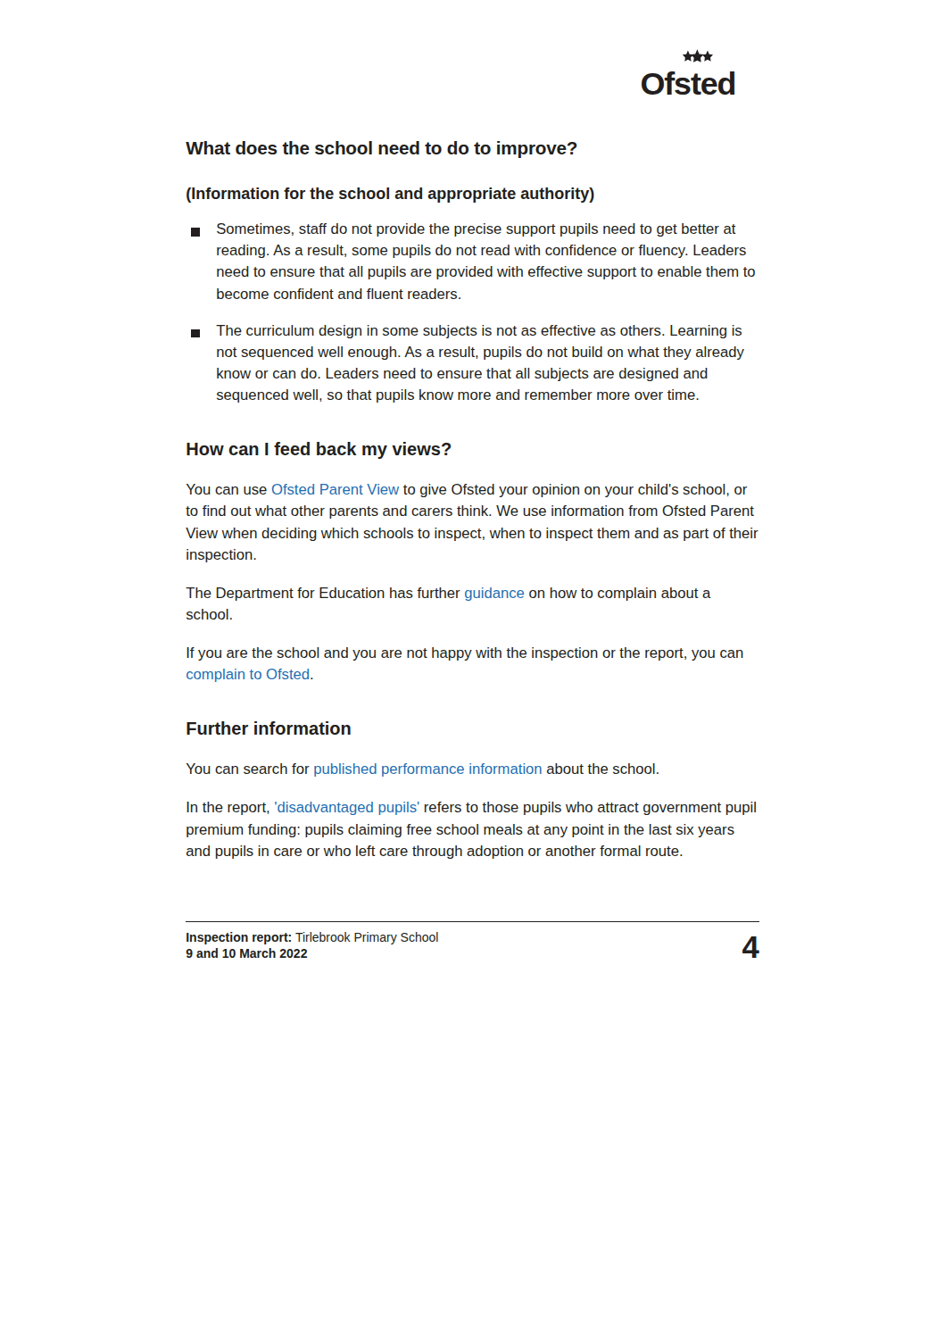Ofsted
What does the school need to do to improve?
(Information for the school and appropriate authority)
Sometimes, staff do not provide the precise support pupils need to get better at reading. As a result, some pupils do not read with confidence or fluency. Leaders need to ensure that all pupils are provided with effective support to enable them to become confident and fluent readers.
The curriculum design in some subjects is not as effective as others. Learning is not sequenced well enough. As a result, pupils do not build on what they already know or can do. Leaders need to ensure that all subjects are designed and sequenced well, so that pupils know more and remember more over time.
How can I feed back my views?
You can use Ofsted Parent View to give Ofsted your opinion on your child's school, or to find out what other parents and carers think. We use information from Ofsted Parent View when deciding which schools to inspect, when to inspect them and as part of their inspection.
The Department for Education has further guidance on how to complain about a school.
If you are the school and you are not happy with the inspection or the report, you can complain to Ofsted.
Further information
You can search for published performance information about the school.
In the report, 'disadvantaged pupils' refers to those pupils who attract government pupil premium funding: pupils claiming free school meals at any point in the last six years and pupils in care or who left care through adoption or another formal route.
Inspection report: Tirlebrook Primary School
9 and 10 March 2022
4